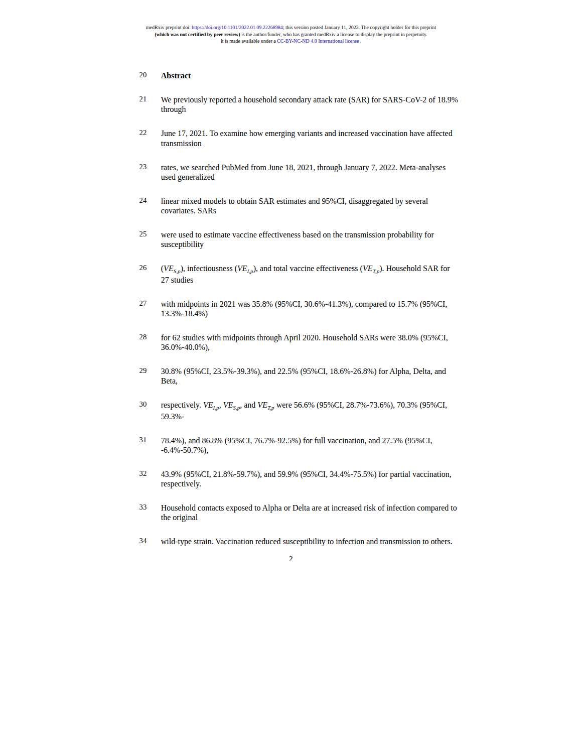medRxiv preprint doi: https://doi.org/10.1101/2022.01.09.22268984; this version posted January 11, 2022. The copyright holder for this preprint
(which was not certified by peer review) is the author/funder, who has granted medRxiv a license to display the preprint in perpetuity.
It is made available under a CC-BY-NC-ND 4.0 International license .
20
Abstract
21
We previously reported a household secondary attack rate (SAR) for SARS-CoV-2 of 18.9% through
22
June 17, 2021. To examine how emerging variants and increased vaccination have affected transmission
23
rates, we searched PubMed from June 18, 2021, through January 7, 2022. Meta-analyses used generalized
24
linear mixed models to obtain SAR estimates and 95%CI, disaggregated by several covariates. SARs
25
were used to estimate vaccine effectiveness based on the transmission probability for susceptibility
26
(VES,p), infectiousness (VEI,p), and total vaccine effectiveness (VET,p). Household SAR for 27 studies
27
with midpoints in 2021 was 35.8% (95%CI, 30.6%-41.3%), compared to 15.7% (95%CI, 13.3%-18.4%)
28
for 62 studies with midpoints through April 2020. Household SARs were 38.0% (95%CI, 36.0%-40.0%),
29
30.8% (95%CI, 23.5%-39.3%), and 22.5% (95%CI, 18.6%-26.8%) for Alpha, Delta, and Beta,
30
respectively. VEI,p, VES,p, and VET,p were 56.6% (95%CI, 28.7%-73.6%), 70.3% (95%CI, 59.3%-
31
78.4%), and 86.8% (95%CI, 76.7%-92.5%) for full vaccination, and 27.5% (95%CI, -6.4%-50.7%),
32
43.9% (95%CI, 21.8%-59.7%), and 59.9% (95%CI, 34.4%-75.5%) for partial vaccination, respectively.
33
Household contacts exposed to Alpha or Delta are at increased risk of infection compared to the original
34
wild-type strain. Vaccination reduced susceptibility to infection and transmission to others.
2